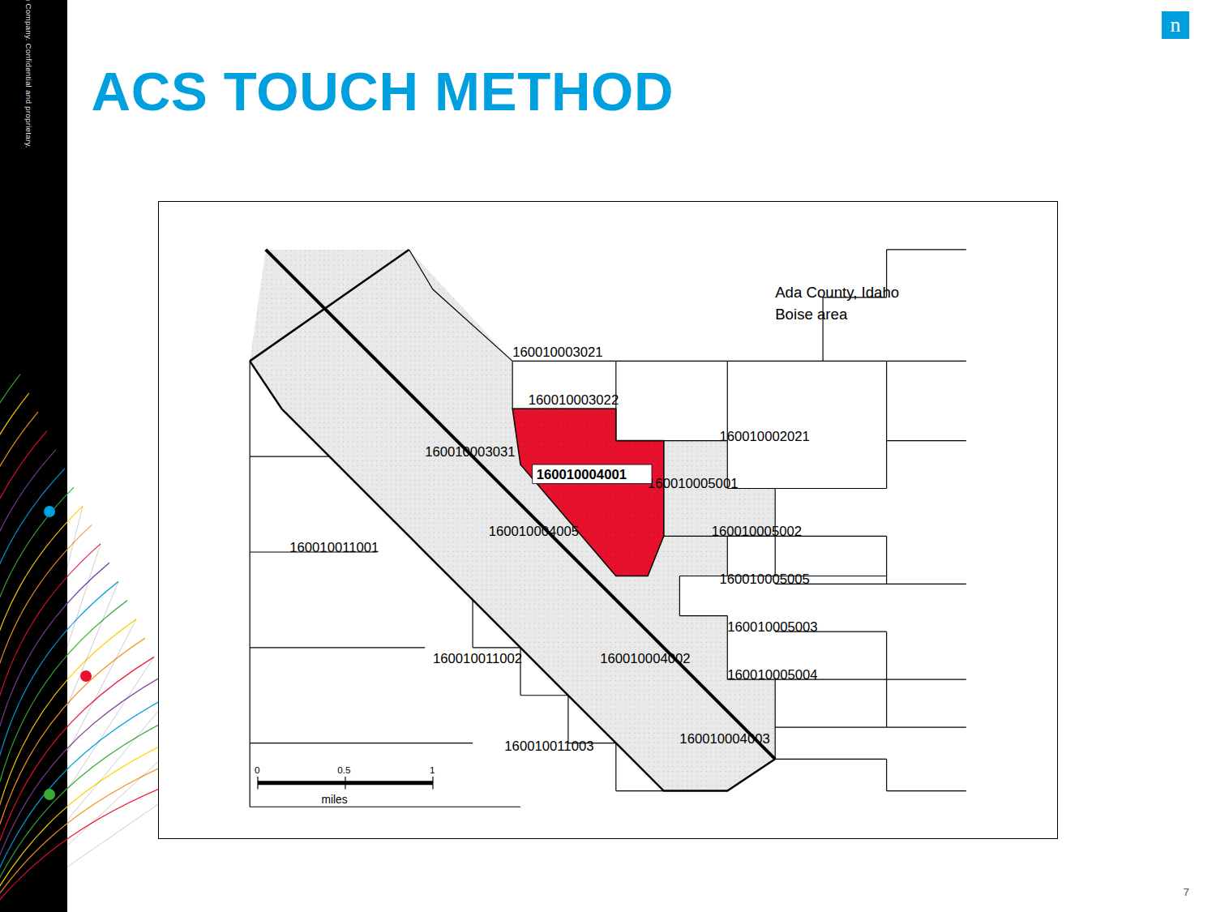Copyright © 2013 The Nielsen Company. Confidential and proprietary.
n
ACS TOUCH METHOD
Ada County, Idaho Boise area 160010003021 160010003022 160010003031 160010002021 160010005001 160010005002 160010005005 160010005003 160010005004 160010004003 160010004002 160010004005 160010011001 160010011002 160010011003 160010004001 0 0.5 1 miles
7